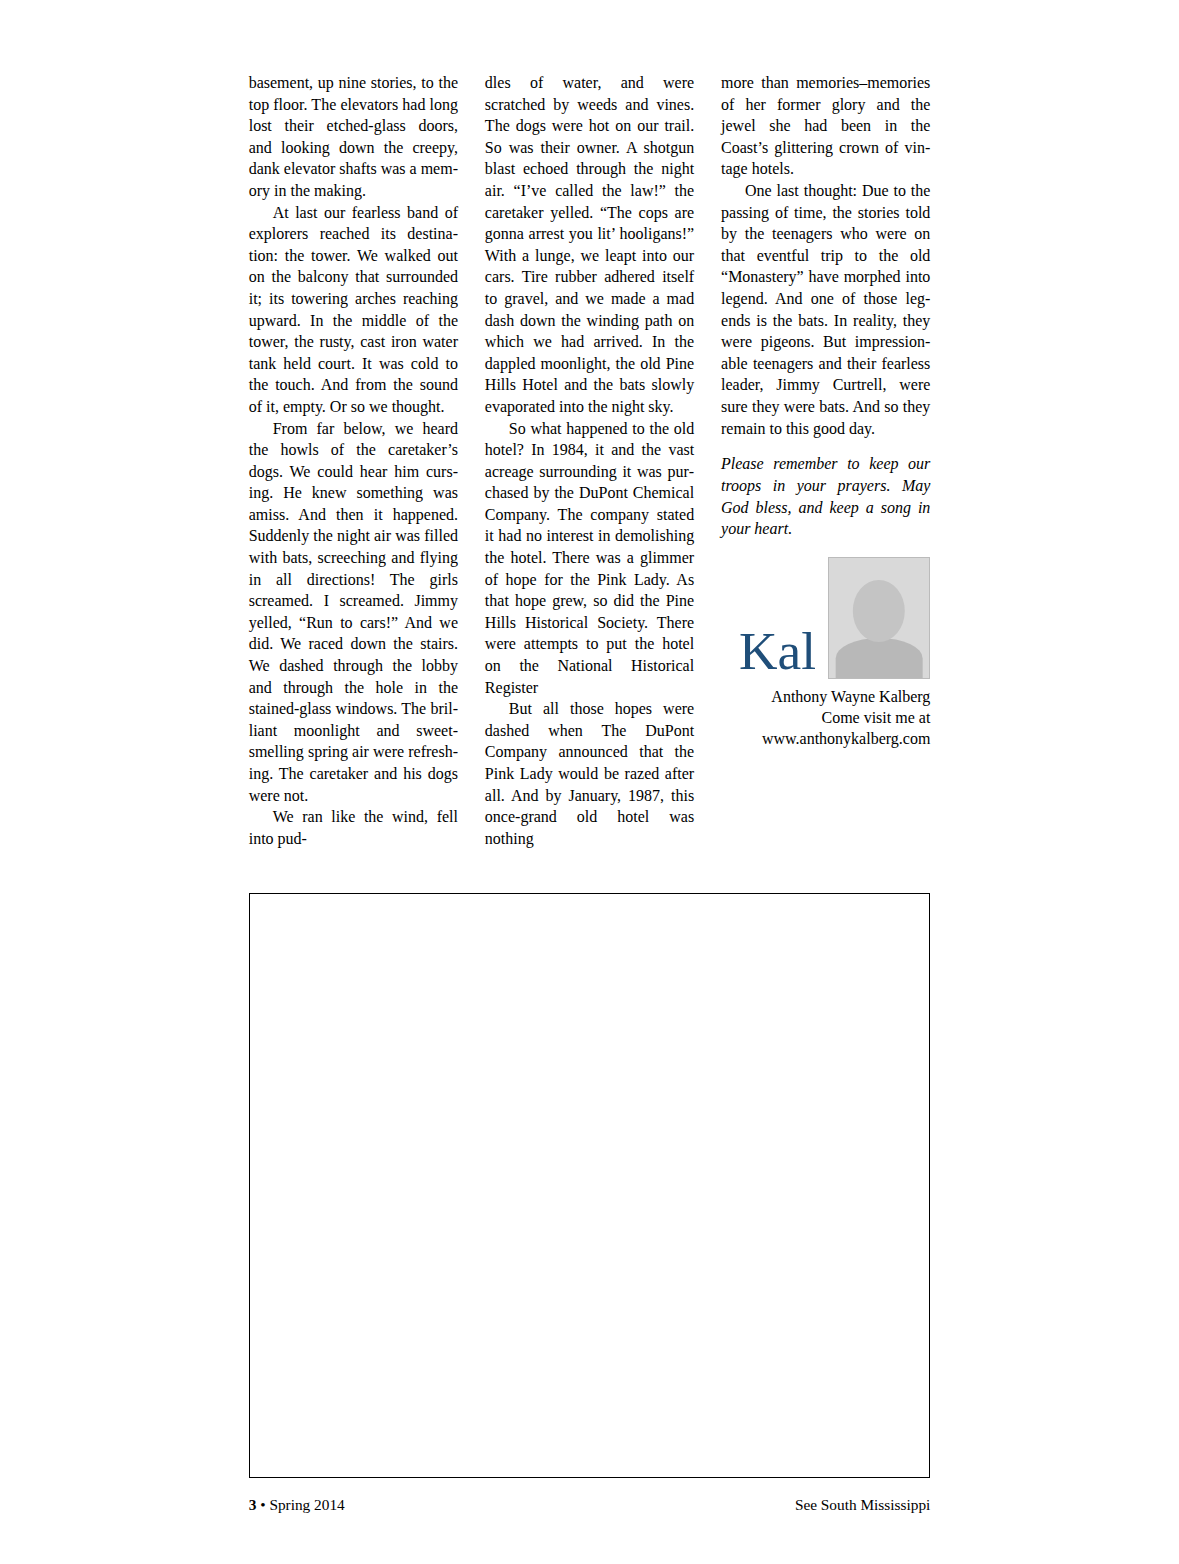basement, up nine stories, to the top floor. The elevators had long lost their etched-glass doors, and looking down the creepy, dank elevator shafts was a memory in the making.
At last our fearless band of explorers reached its destination: the tower. We walked out on the balcony that surrounded it; its towering arches reaching upward. In the middle of the tower, the rusty, cast iron water tank held court. It was cold to the touch. And from the sound of it, empty. Or so we thought.
From far below, we heard the howls of the caretaker’s dogs. We could hear him cursing. He knew something was amiss. And then it happened. Suddenly the night air was filled with bats, screeching and flying in all directions! The girls screamed. I screamed. Jimmy yelled, “Run to cars!” And we did. We raced down the stairs. We dashed through the lobby and through the hole in the stained-glass windows. The brilliant moonlight and sweet-smelling spring air were refreshing. The caretaker and his dogs were not.
We ran like the wind, fell into pud-
dles of water, and were scratched by weeds and vines. The dogs were hot on our trail. So was their owner. A shotgun blast echoed through the night air. “I’ve called the law!” the caretaker yelled. “The cops are gonna arrest you lit’ hooligans!” With a lunge, we leapt into our cars. Tire rubber adhered itself to gravel, and we made a mad dash down the winding path on which we had arrived. In the dappled moonlight, the old Pine Hills Hotel and the bats slowly evaporated into the night sky.
So what happened to the old hotel? In 1984, it and the vast acreage surrounding it was purchased by the DuPont Chemical Company. The company stated it had no interest in demolishing the hotel. There was a glimmer of hope for the Pink Lady. As that hope grew, so did the Pine Hills Historical Society. There were attempts to put the hotel on the National Historical Register
But all those hopes were dashed when The DuPont Company announced that the Pink Lady would be razed after all. And by January, 1987, this once-grand old hotel was nothing
more than memories–memories of her former glory and the jewel she had been in the Coast’s glittering crown of vintage hotels.
One last thought: Due to the passing of time, the stories told by the teenagers who were on that eventful trip to the old “Monastery” have morphed into legend. And one of those legends is the bats. In reality, they were pigeons. But impressionable teenagers and their fearless leader, Jimmy Curtrell, were sure they were bats. And so they remain to this good day.
Please remember to keep our troops in your prayers. May God bless, and keep a song in your heart.
Kal
Anthony Wayne Kalberg
Come visit me at
www.anthonykalberg.com
3 • Spring 2014
See South Mississippi